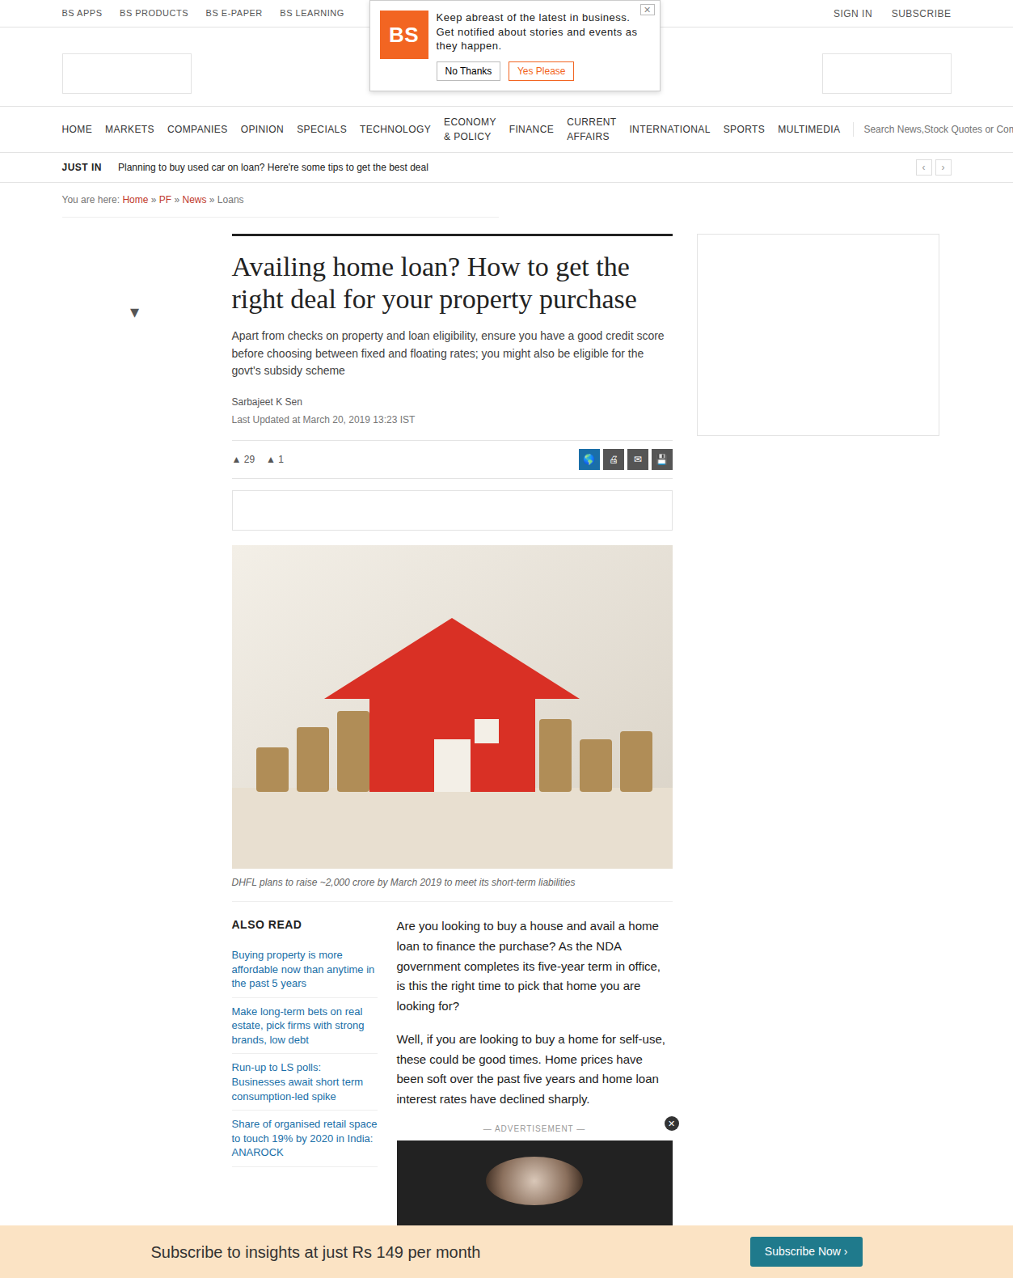BS Apps BS Products BS e-Paper BS Learning
Sign In Subscribe
✕
BS
Keep abreast of the latest in business. Get notified about stories and events as they happen.
No Thanks Yes Please
Business Standard
Home
Markets
Companies
Opinion
Specials
Technology
Economy & Policy
Finance
Current Affairs
International
Sports
Multimedia
Just In Planning to buy used car on loan? Here're some tips to get the best deal ‹›
You are here: Home » PF » News » Loans
▾
Availing home loan? How to get the right deal for your property purchase
Apart from checks on property and loan eligibility, ensure you have a good credit score before choosing between fixed and floating rates; you might also be eligible for the govt's subsidy scheme
Sarbajeet K Sen
Last Updated at March 20, 2019 13:23 IST
▲ 29 ▲ 1
🌎 🖨 ✉ 💾
DHFL plans to raise ~2,000 crore by March 2019 to meet its short-term liabilities
Also Read
Buying property is more affordable now than anytime in the past 5 years
Make long-term bets on real estate, pick firms with strong brands, low debt
Run-up to LS polls: Businesses await short term consumption-led spike
Share of organised retail space to touch 19% by 2020 in India: ANAROCK
Are you looking to buy a house and avail a home loan to finance the purchase? As the NDA government completes its five-year term in office, is this the right time to pick that home you are looking for?
Well, if you are looking to buy a home for self-use, these could be good times. Home prices have been soft over the past five years and home loan interest rates have declined sharply.
— ADVERTISEMENT —
✕
Subscribe to insights at just Rs 149 per month
Subscribe Now ›